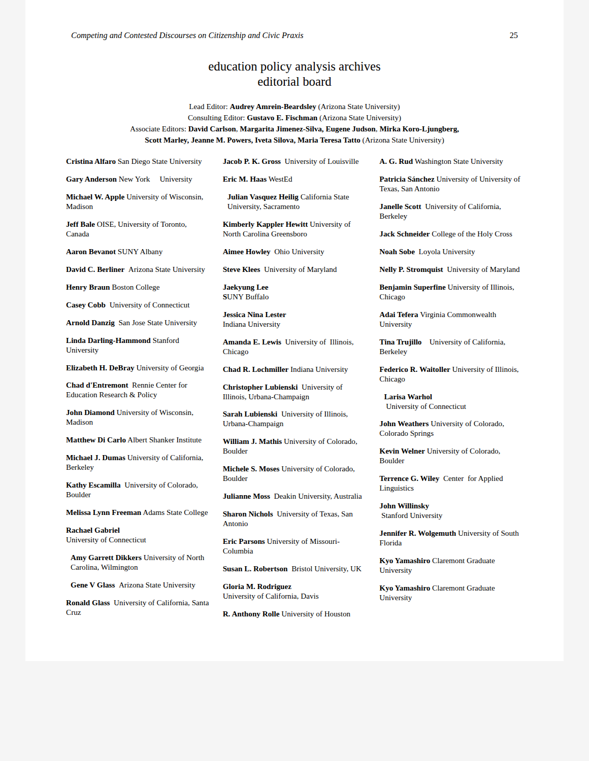Competing and Contested Discourses on Citizenship and Civic Praxis 25
education policy analysis archives editorial board
Lead Editor: Audrey Amrein-Beardsley (Arizona State University)
Consulting Editor: Gustavo E. Fischman (Arizona State University)
Associate Editors: David Carlson, Margarita Jimenez-Silva, Eugene Judson, Mirka Koro-Ljungberg,
Scott Marley, Jeanne M. Powers, Iveta Silova, Maria Teresa Tatto (Arizona State University)
Cristina Alfaro San Diego State University
Gary Anderson New York University
Michael W. Apple University of Wisconsin, Madison
Jeff Bale OISE, University of Toronto, Canada
Aaron Bevanot SUNY Albany
David C. Berliner Arizona State University
Henry Braun Boston College
Casey Cobb University of Connecticut
Arnold Danzig San Jose State University
Linda Darling-Hammond Stanford University
Elizabeth H. DeBray University of Georgia
Chad d'Entremont Rennie Center for Education Research & Policy
John Diamond University of Wisconsin, Madison
Matthew Di Carlo Albert Shanker Institute
Michael J. Dumas University of California, Berkeley
Kathy Escamilla University of Colorado, Boulder
Melissa Lynn Freeman Adams State College
Rachael Gabriel
University of Connecticut
Amy Garrett Dikkers University of North Carolina, Wilmington
Gene V Glass Arizona State University
Ronald Glass University of California, Santa Cruz
Jacob P. K. Gross University of Louisville
Eric M. Haas WestEd
Julian Vasquez Heilig California State University, Sacramento
Kimberly Kappler Hewitt University of North Carolina Greensboro
Aimee Howley Ohio University
Steve Klees University of Maryland
Jaekyung Lee
SUNY Buffalo
Jessica Nina Lester
Indiana University
Amanda E. Lewis University of Illinois, Chicago
Chad R. Lochmiller Indiana University
Christopher Lubienski University of Illinois, Urbana-Champaign
Sarah Lubienski University of Illinois, Urbana-Champaign
William J. Mathis University of Colorado, Boulder
Michele S. Moses University of Colorado, Boulder
Julianne Moss Deakin University, Australia
Sharon Nichols University of Texas, San Antonio
Eric Parsons University of Missouri-Columbia
Susan L. Robertson Bristol University, UK
Gloria M. Rodriguez
University of California, Davis
R. Anthony Rolle University of Houston
A. G. Rud Washington State University
Patricia Sánchez University of University of Texas, San Antonio
Janelle Scott University of California, Berkeley
Jack Schneider College of the Holy Cross
Noah Sobe Loyola University
Nelly P. Stromquist University of Maryland
Benjamin Superfine University of Illinois, Chicago
Adai Tefera Virginia Commonwealth University
Tina Trujillo University of California, Berkeley
Federico R. Waitoller University of Illinois, Chicago
Larisa Warhol
University of Connecticut
John Weathers University of Colorado, Colorado Springs
Kevin Welner University of Colorado, Boulder
Terrence G. Wiley Center for Applied Linguistics
John Willinsky
Stanford University
Jennifer R. Wolgemuth University of South Florida
Kyo Yamashiro Claremont Graduate University
Kyo Yamashiro Claremont Graduate University